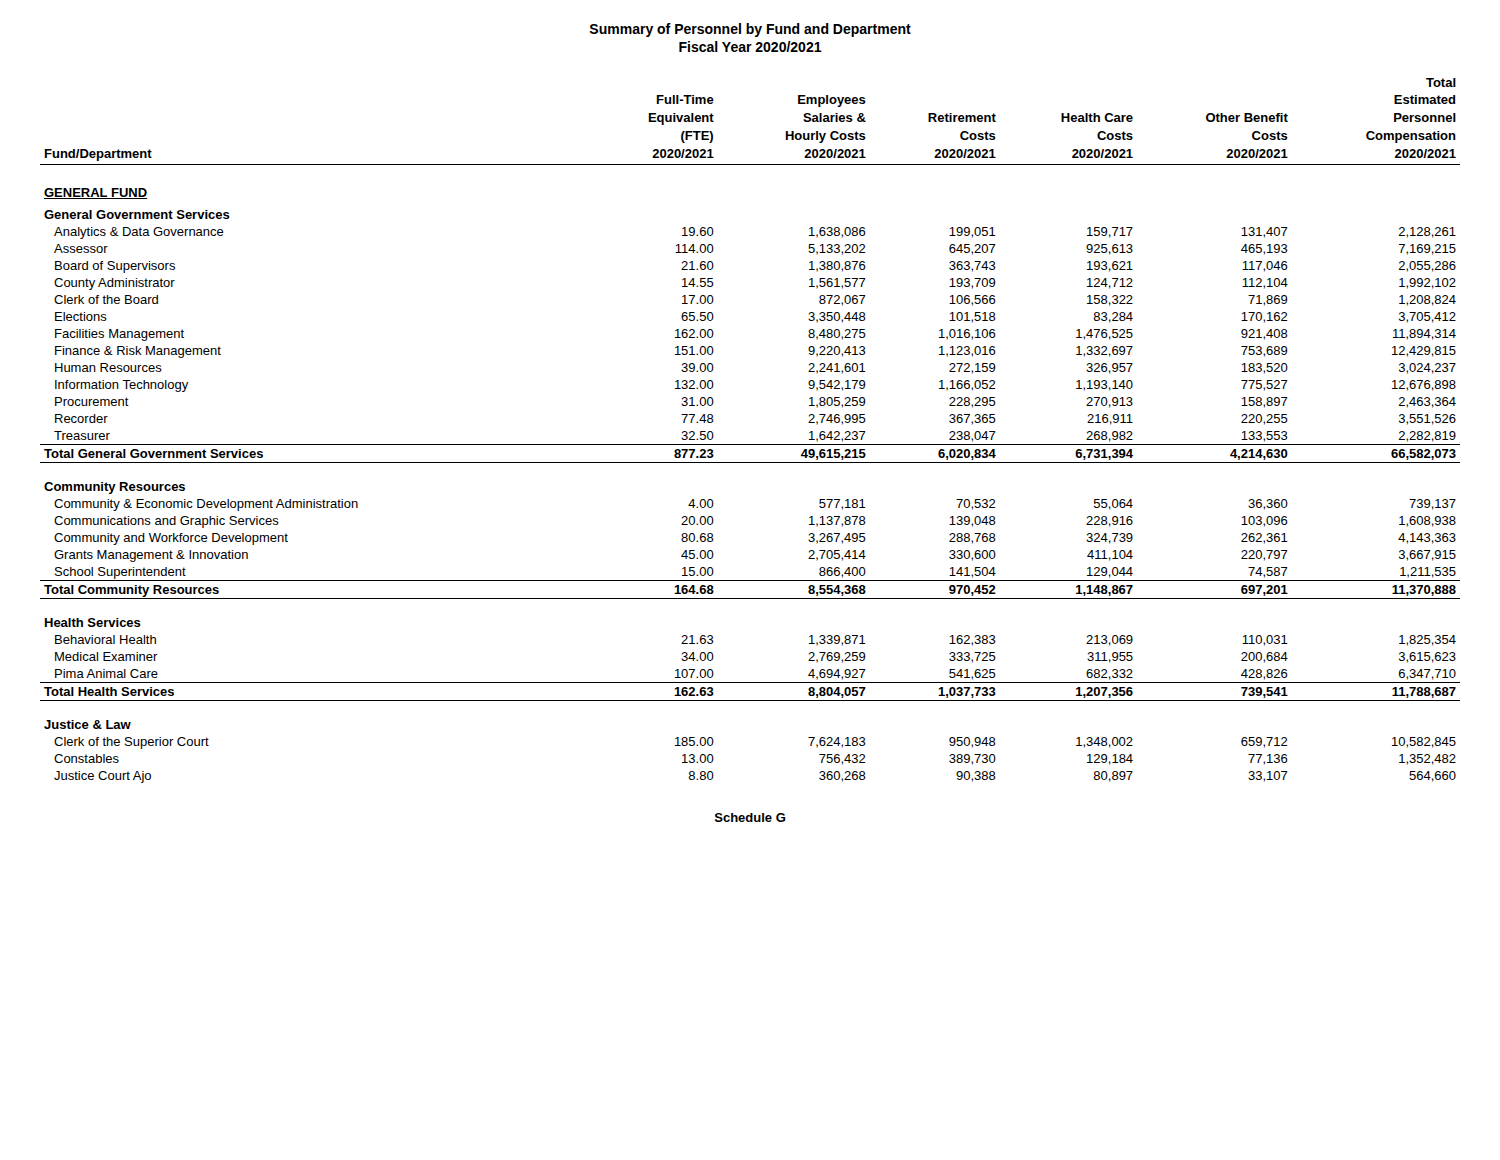Summary of Personnel by Fund and Department
Fiscal Year 2020/2021
| | Full-Time | Employees | | | | Total Estimated |
| --- | --- | --- | --- | --- | --- | --- |
| | Equivalent | Salaries & | Retirement | Health Care | Other Benefit | Personnel |
| | (FTE) | Hourly Costs | Costs | Costs | Costs | Compensation |
| Fund/Department | 2020/2021 | 2020/2021 | 2020/2021 | 2020/2021 | 2020/2021 | 2020/2021 |
| GENERAL FUND | |
| General Government Services | |
| Analytics & Data Governance | 19.60 | 1,638,086 | 199,051 | 159,717 | 131,407 | 2,128,261 |
| Assessor | 114.00 | 5,133,202 | 645,207 | 925,613 | 465,193 | 7,169,215 |
| Board of Supervisors | 21.60 | 1,380,876 | 363,743 | 193,621 | 117,046 | 2,055,286 |
| County Administrator | 14.55 | 1,561,577 | 193,709 | 124,712 | 112,104 | 1,992,102 |
| Clerk of the Board | 17.00 | 872,067 | 106,566 | 158,322 | 71,869 | 1,208,824 |
| Elections | 65.50 | 3,350,448 | 101,518 | 83,284 | 170,162 | 3,705,412 |
| Facilities Management | 162.00 | 8,480,275 | 1,016,106 | 1,476,525 | 921,408 | 11,894,314 |
| Finance & Risk Management | 151.00 | 9,220,413 | 1,123,016 | 1,332,697 | 753,689 | 12,429,815 |
| Human Resources | 39.00 | 2,241,601 | 272,159 | 326,957 | 183,520 | 3,024,237 |
| Information Technology | 132.00 | 9,542,179 | 1,166,052 | 1,193,140 | 775,527 | 12,676,898 |
| Procurement | 31.00 | 1,805,259 | 228,295 | 270,913 | 158,897 | 2,463,364 |
| Recorder | 77.48 | 2,746,995 | 367,365 | 216,911 | 220,255 | 3,551,526 |
| Treasurer | 32.50 | 1,642,237 | 238,047 | 268,982 | 133,553 | 2,282,819 |
| Total General Government Services | 877.23 | 49,615,215 | 6,020,834 | 6,731,394 | 4,214,630 | 66,582,073 |
| Community Resources | |
| Community & Economic Development Administration | 4.00 | 577,181 | 70,532 | 55,064 | 36,360 | 739,137 |
| Communications and Graphic Services | 20.00 | 1,137,878 | 139,048 | 228,916 | 103,096 | 1,608,938 |
| Community and Workforce Development | 80.68 | 3,267,495 | 288,768 | 324,739 | 262,361 | 4,143,363 |
| Grants Management & Innovation | 45.00 | 2,705,414 | 330,600 | 411,104 | 220,797 | 3,667,915 |
| School Superintendent | 15.00 | 866,400 | 141,504 | 129,044 | 74,587 | 1,211,535 |
| Total Community Resources | 164.68 | 8,554,368 | 970,452 | 1,148,867 | 697,201 | 11,370,888 |
| Health Services | |
| Behavioral Health | 21.63 | 1,339,871 | 162,383 | 213,069 | 110,031 | 1,825,354 |
| Medical Examiner | 34.00 | 2,769,259 | 333,725 | 311,955 | 200,684 | 3,615,623 |
| Pima Animal Care | 107.00 | 4,694,927 | 541,625 | 682,332 | 428,826 | 6,347,710 |
| Total Health Services | 162.63 | 8,804,057 | 1,037,733 | 1,207,356 | 739,541 | 11,788,687 |
| Justice & Law | |
| Clerk of the Superior Court | 185.00 | 7,624,183 | 950,948 | 1,348,002 | 659,712 | 10,582,845 |
| Constables | 13.00 | 756,432 | 389,730 | 129,184 | 77,136 | 1,352,482 |
| Justice Court Ajo | 8.80 | 360,268 | 90,388 | 80,897 | 33,107 | 564,660 |
Schedule G